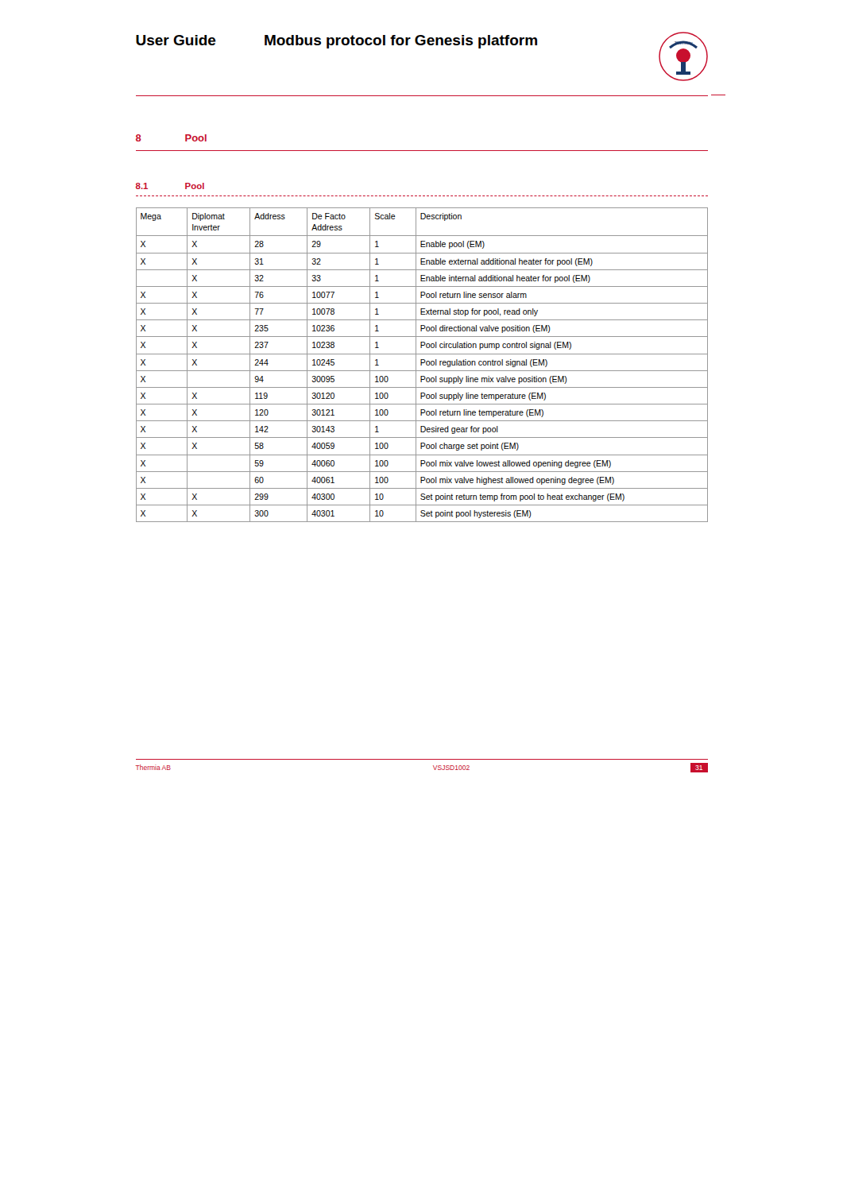User Guide
Modbus protocol for Genesis platform
Thermia
8 Pool
8.1 Pool
| Mega | Diplomat Inverter | Address | De Facto Address | Scale | Description |
| --- | --- | --- | --- | --- | --- |
| X | X | 28 | 29 | 1 | Enable pool (EM) |
| X | X | 31 | 32 | 1 | Enable external additional heater for pool (EM) |
| | X | 32 | 33 | 1 | Enable internal additional heater for pool (EM) |
| X | X | 76 | 10077 | 1 | Pool return line sensor alarm |
| X | X | 77 | 10078 | 1 | External stop for pool, read only |
| X | X | 235 | 10236 | 1 | Pool directional valve position (EM) |
| X | X | 237 | 10238 | 1 | Pool circulation pump control signal (EM) |
| X | X | 244 | 10245 | 1 | Pool regulation control signal (EM) |
| X | | 94 | 30095 | 100 | Pool supply line mix valve position (EM) |
| X | X | 119 | 30120 | 100 | Pool supply line temperature (EM) |
| X | X | 120 | 30121 | 100 | Pool return line temperature (EM) |
| X | X | 142 | 30143 | 1 | Desired gear for pool |
| X | X | 58 | 40059 | 100 | Pool charge set point (EM) |
| X | | 59 | 40060 | 100 | Pool mix valve lowest allowed opening degree (EM) |
| X | | 60 | 40061 | 100 | Pool mix valve highest allowed opening degree (EM) |
| X | X | 299 | 40300 | 10 | Set point return temp from pool to heat exchanger (EM) |
| X | X | 300 | 40301 | 10 | Set point pool hysteresis (EM) |
Thermia AB
VSJSD1002
31